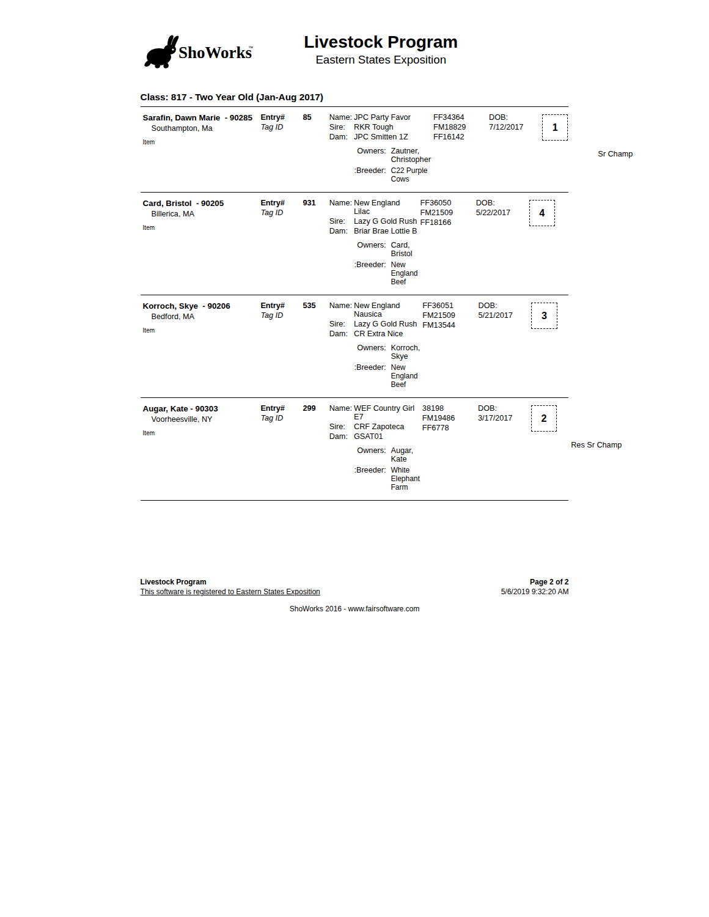ShoWorks ™
Livestock Program
Eastern States Exposition
Class: 817 - Two Year Old (Jan-Aug 2017)
Sarafin, Dawn Marie - 90285
Southampton, Ma
Item
Entry#
Tag ID
85
Name: JPC Party Favor
Sire: RKR Tough
Dam: JPC Smitten 1Z
Owners: Zautner, Christopher
:Breeder: C22 Purple Cows
FF34364
FM18829
FF16142
DOB:
7/12/2017
1
Sr Champ
Card, Bristol - 90205
Billerica, MA
Item
Entry#
Tag ID
931
Name: New England Lilac
Sire: Lazy G Gold Rush
Dam: Briar Brae Lottie B
Owners: Card, Bristol
:Breeder: New England Beef
FF36050
FM21509
FF18166
DOB:
5/22/2017
4
Korroch, Skye - 90206
Bedford, MA
Item
Entry#
Tag ID
535
Name: New England Nausica
Sire: Lazy G Gold Rush
Dam: CR Extra Nice
Owners: Korroch, Skye
:Breeder: New England Beef
FF36051
FM21509
FM13544
DOB:
5/21/2017
3
Augar, Kate - 90303
Voorheesville, NY
Item
Entry#
Tag ID
299
Name: WEF Country Girl E7
Sire: CRF Zapoteca
Dam: GSAT01
Owners: Augar, Kate
:Breeder: White Elephant Farm
38198
FM19486
FF6778
DOB:
3/17/2017
2
Res Sr Champ
Livestock Program
This software is registered to Eastern States Exposition
Page 2 of 2
5/6/2019 9:32:20 AM
ShoWorks 2016 - www.fairsoftware.com